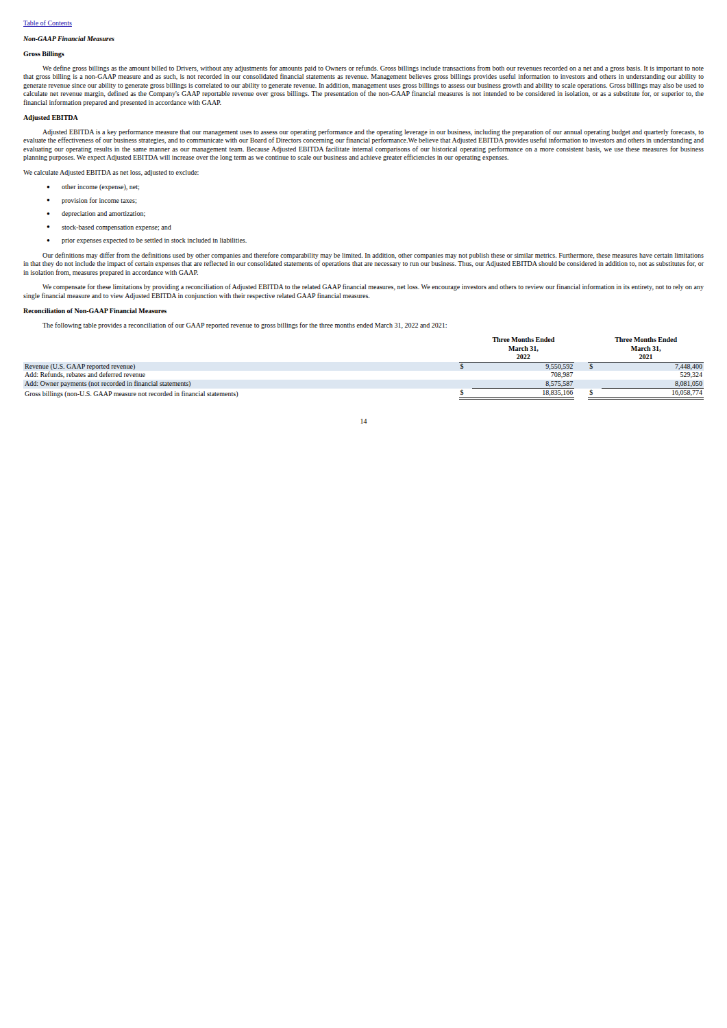Table of Contents
Non-GAAP Financial Measures
Gross Billings
We define gross billings as the amount billed to Drivers, without any adjustments for amounts paid to Owners or refunds. Gross billings include transactions from both our revenues recorded on a net and a gross basis. It is important to note that gross billing is a non-GAAP measure and as such, is not recorded in our consolidated financial statements as revenue. Management believes gross billings provides useful information to investors and others in understanding our ability to generate revenue since our ability to generate gross billings is correlated to our ability to generate revenue. In addition, management uses gross billings to assess our business growth and ability to scale operations. Gross billings may also be used to calculate net revenue margin, defined as the Company's GAAP reportable revenue over gross billings. The presentation of the non-GAAP financial measures is not intended to be considered in isolation, or as a substitute for, or superior to, the financial information prepared and presented in accordance with GAAP.
Adjusted EBITDA
Adjusted EBITDA is a key performance measure that our management uses to assess our operating performance and the operating leverage in our business, including the preparation of our annual operating budget and quarterly forecasts, to evaluate the effectiveness of our business strategies, and to communicate with our Board of Directors concerning our financial performance.We believe that Adjusted EBITDA provides useful information to investors and others in understanding and evaluating our operating results in the same manner as our management team. Because Adjusted EBITDA facilitate internal comparisons of our historical operating performance on a more consistent basis, we use these measures for business planning purposes. We expect Adjusted EBITDA will increase over the long term as we continue to scale our business and achieve greater efficiencies in our operating expenses.
We calculate Adjusted EBITDA as net loss, adjusted to exclude:
other income (expense), net;
provision for income taxes;
depreciation and amortization;
stock-based compensation expense; and
prior expenses expected to be settled in stock included in liabilities.
Our definitions may differ from the definitions used by other companies and therefore comparability may be limited. In addition, other companies may not publish these or similar metrics. Furthermore, these measures have certain limitations in that they do not include the impact of certain expenses that are reflected in our consolidated statements of operations that are necessary to run our business. Thus, our Adjusted EBITDA should be considered in addition to, not as substitutes for, or in isolation from, measures prepared in accordance with GAAP.
We compensate for these limitations by providing a reconciliation of Adjusted EBITDA to the related GAAP financial measures, net loss. We encourage investors and others to review our financial information in its entirety, not to rely on any single financial measure and to view Adjusted EBITDA in conjunction with their respective related GAAP financial measures.
Reconciliation of Non-GAAP Financial Measures
The following table provides a reconciliation of our GAAP reported revenue to gross billings for the three months ended March 31, 2022 and 2021:
| | | Three Months Ended March 31, 2022 | Three Months Ended March 31, 2021 |
| --- | --- | --- | --- |
| Revenue (U.S. GAAP reported revenue) | | $ | 9,550,592 | | $ | 7,448,400 |
| Add: Refunds, rebates and deferred revenue | | | 708,987 | | | 529,324 |
| Add: Owner payments (not recorded in financial statements) | | | 8,575,587 | | | 8,081,050 |
| Gross billings (non-U.S. GAAP measure not recorded in financial statements) | | $ | 18,835,166 | | $ | 16,058,774 |
14